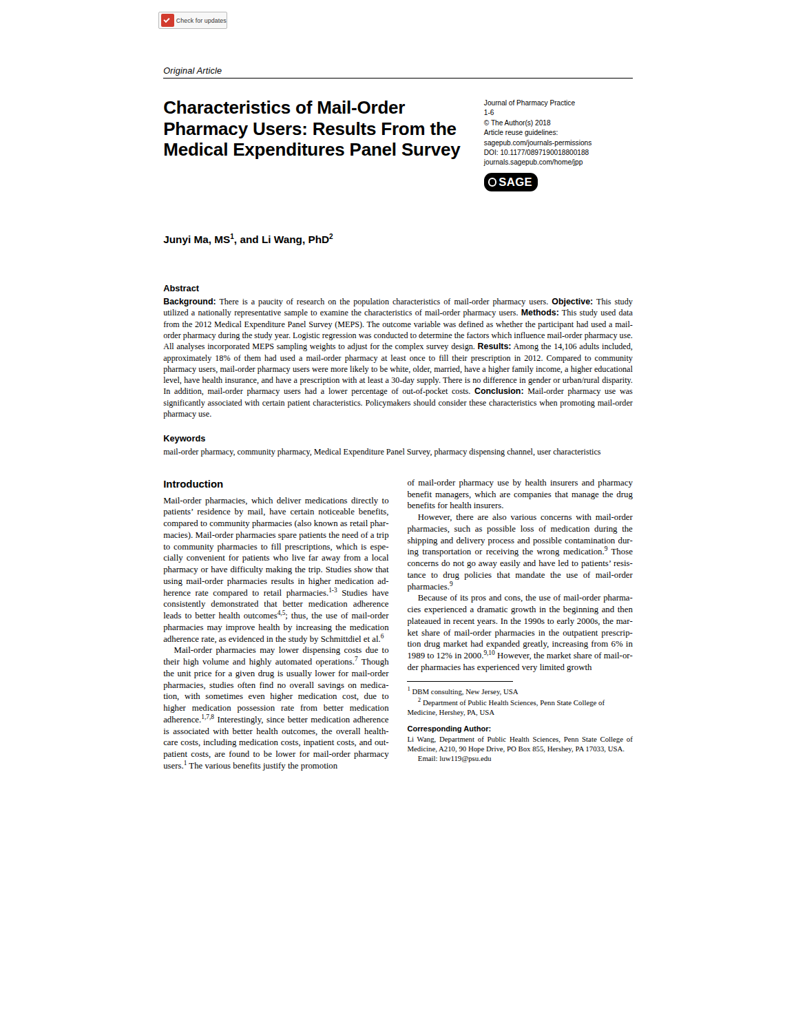Check for updates
Original Article
Characteristics of Mail-Order Pharmacy Users: Results From the Medical Expenditures Panel Survey
Journal of Pharmacy Practice
1-6
© The Author(s) 2018
Article reuse guidelines:
sagepub.com/journals-permissions
DOI: 10.1177/0897190018800188
journals.sagepub.com/home/jpp
SAGE
Junyi Ma, MS1, and Li Wang, PhD2
Abstract
Background: There is a paucity of research on the population characteristics of mail-order pharmacy users. Objective: This study utilized a nationally representative sample to examine the characteristics of mail-order pharmacy users. Methods: This study used data from the 2012 Medical Expenditure Panel Survey (MEPS). The outcome variable was defined as whether the participant had used a mail-order pharmacy during the study year. Logistic regression was conducted to determine the factors which influence mail-order pharmacy use. All analyses incorporated MEPS sampling weights to adjust for the complex survey design. Results: Among the 14,106 adults included, approximately 18% of them had used a mail-order pharmacy at least once to fill their prescription in 2012. Compared to community pharmacy users, mail-order pharmacy users were more likely to be white, older, married, have a higher family income, a higher educational level, have health insurance, and have a prescription with at least a 30-day supply. There is no difference in gender or urban/rural disparity. In addition, mail-order pharmacy users had a lower percentage of out-of-pocket costs. Conclusion: Mail-order pharmacy use was significantly associated with certain patient characteristics. Policymakers should consider these characteristics when promoting mail-order pharmacy use.
Keywords
mail-order pharmacy, community pharmacy, Medical Expenditure Panel Survey, pharmacy dispensing channel, user characteristics
Introduction
Mail-order pharmacies, which deliver medications directly to patients’ residence by mail, have certain noticeable benefits, compared to community pharmacies (also known as retail pharmacies). Mail-order pharmacies spare patients the need of a trip to community pharmacies to fill prescriptions, which is especially convenient for patients who live far away from a local pharmacy or have difficulty making the trip. Studies show that using mail-order pharmacies results in higher medication adherence rate compared to retail pharmacies.1-3 Studies have consistently demonstrated that better medication adherence leads to better health outcomes4,5; thus, the use of mail-order pharmacies may improve health by increasing the medication adherence rate, as evidenced in the study by Schmittdiel et al.6
Mail-order pharmacies may lower dispensing costs due to their high volume and highly automated operations.7 Though the unit price for a given drug is usually lower for mail-order pharmacies, studies often find no overall savings on medication, with sometimes even higher medication cost, due to higher medication possession rate from better medication adherence.1,7,8 Interestingly, since better medication adherence is associated with better health outcomes, the overall health-care costs, including medication costs, inpatient costs, and outpatient costs, are found to be lower for mail-order pharmacy users.1 The various benefits justify the promotion
of mail-order pharmacy use by health insurers and pharmacy benefit managers, which are companies that manage the drug benefits for health insurers.
However, there are also various concerns with mail-order pharmacies, such as possible loss of medication during the shipping and delivery process and possible contamination during transportation or receiving the wrong medication.9 Those concerns do not go away easily and have led to patients’ resistance to drug policies that mandate the use of mail-order pharmacies.9
Because of its pros and cons, the use of mail-order pharmacies experienced a dramatic growth in the beginning and then plateaued in recent years. In the 1990s to early 2000s, the market share of mail-order pharmacies in the outpatient prescription drug market had expanded greatly, increasing from 6% in 1989 to 12% in 2000.9,10 However, the market share of mail-order pharmacies has experienced very limited growth
1 DBM consulting, New Jersey, USA
2 Department of Public Health Sciences, Penn State College of Medicine, Hershey, PA, USA
Corresponding Author:
Li Wang, Department of Public Health Sciences, Penn State College of Medicine, A210, 90 Hope Drive, PO Box 855, Hershey, PA 17033, USA.
Email: luw119@psu.edu